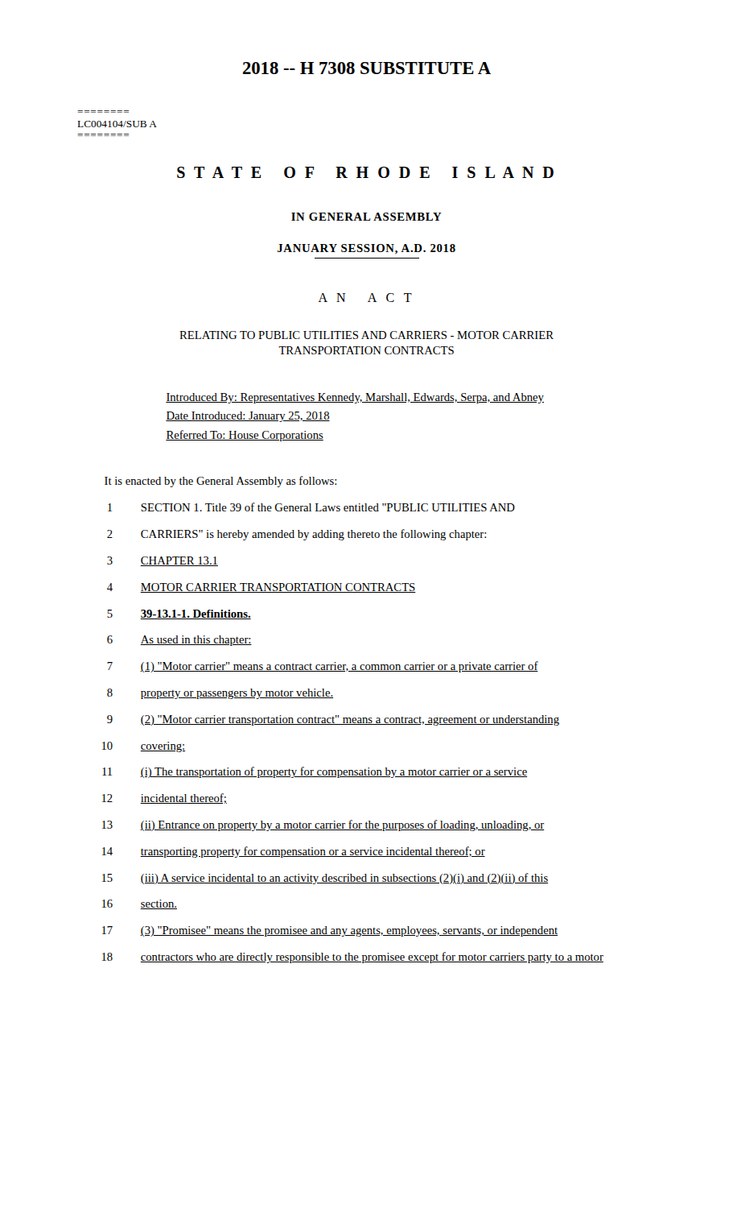2018 -- H 7308 SUBSTITUTE A
========
LC004104/SUB A
========
S T A T E O F R H O D E I S L A N D
IN GENERAL ASSEMBLY
JANUARY SESSION, A.D. 2018
A N A C T
RELATING TO PUBLIC UTILITIES AND CARRIERS - MOTOR CARRIER TRANSPORTATION CONTRACTS
Introduced By: Representatives Kennedy, Marshall, Edwards, Serpa, and Abney
Date Introduced: January 25, 2018
Referred To: House Corporations
It is enacted by the General Assembly as follows:
| 1 | SECTION 1. Title 39 of the General Laws entitled "PUBLIC UTILITIES AND |
| 2 | CARRIERS" is hereby amended by adding thereto the following chapter: |
| 3 | CHAPTER 13.1 |
| 4 | MOTOR CARRIER TRANSPORTATION CONTRACTS |
| 5 | 39-13.1-1. Definitions. |
| 6 | As used in this chapter: |
| 7 | (1) "Motor carrier" means a contract carrier, a common carrier or a private carrier of |
| 8 | property or passengers by motor vehicle. |
| 9 | (2) "Motor carrier transportation contract" means a contract, agreement or understanding |
| 10 | covering: |
| 11 | (i) The transportation of property for compensation by a motor carrier or a service |
| 12 | incidental thereof; |
| 13 | (ii) Entrance on property by a motor carrier for the purposes of loading, unloading, or |
| 14 | transporting property for compensation or a service incidental thereof; or |
| 15 | (iii) A service incidental to an activity described in subsections (2)(i) and (2)(ii) of this |
| 16 | section. |
| 17 | (3) "Promisee" means the promisee and any agents, employees, servants, or independent |
| 18 | contractors who are directly responsible to the promisee except for motor carriers party to a motor |